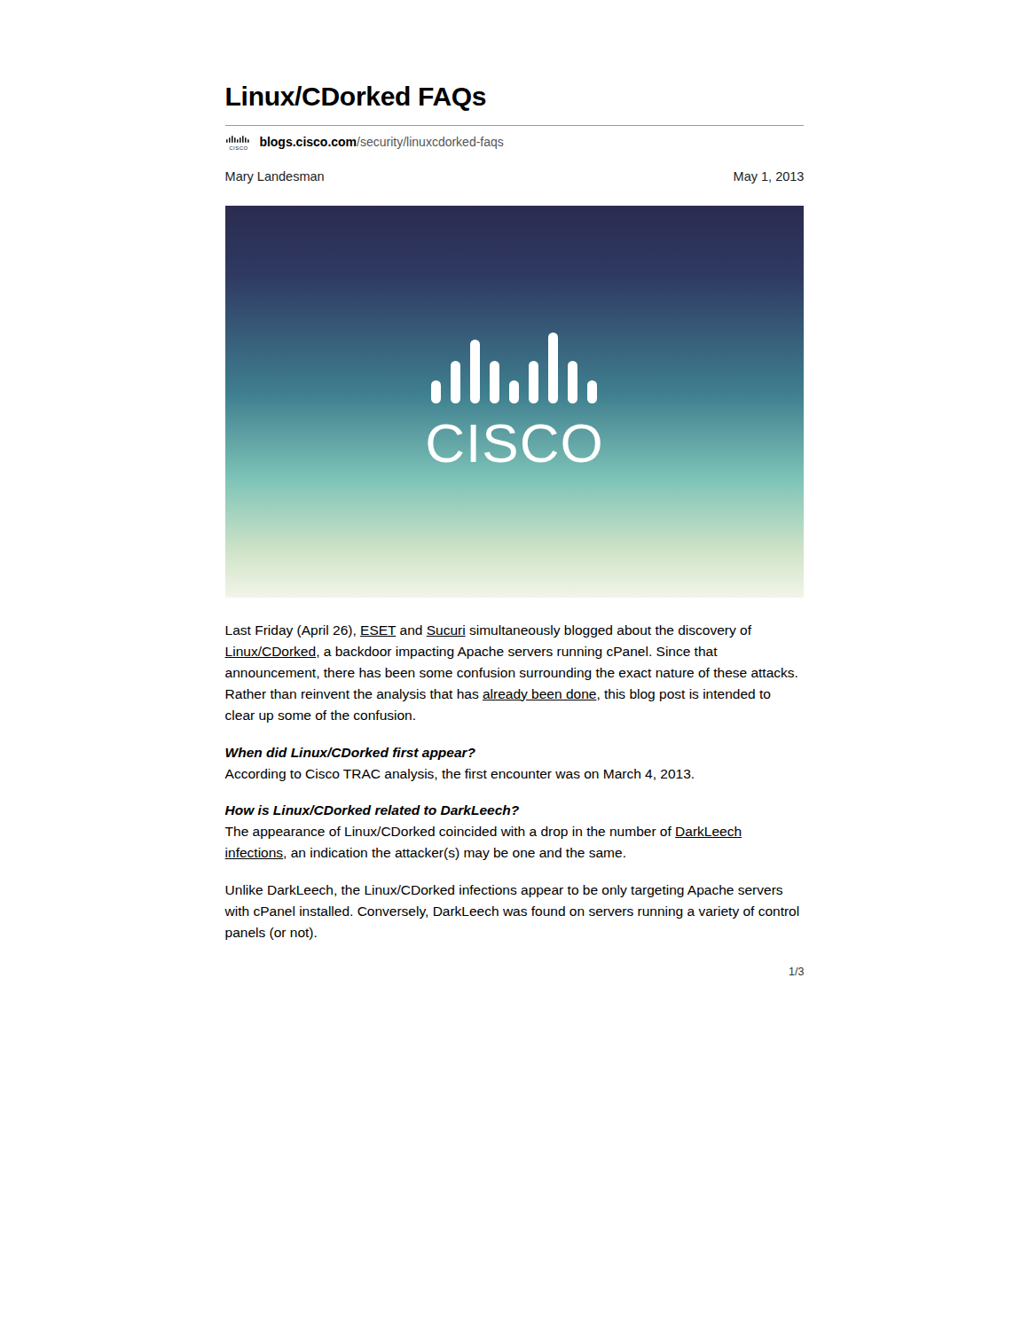Linux/CDorked FAQs
CISCO blogs.cisco.com/security/linuxcdorked-faqs
Mary Landesman May 1, 2013
CISCO
Last Friday (April 26), ESET and Sucuri simultaneously blogged about the discovery of Linux/CDorked, a backdoor impacting Apache servers running cPanel. Since that announcement, there has been some confusion surrounding the exact nature of these attacks. Rather than reinvent the analysis that has already been done, this blog post is intended to clear up some of the confusion.
When did Linux/CDorked first appear?
According to Cisco TRAC analysis, the first encounter was on March 4, 2013.
How is Linux/CDorked related to DarkLeech?
The appearance of Linux/CDorked coincided with a drop in the number of DarkLeech infections, an indication the attacker(s) may be one and the same.
Unlike DarkLeech, the Linux/CDorked infections appear to be only targeting Apache servers with cPanel installed. Conversely, DarkLeech was found on servers running a variety of control panels (or not).
1/3